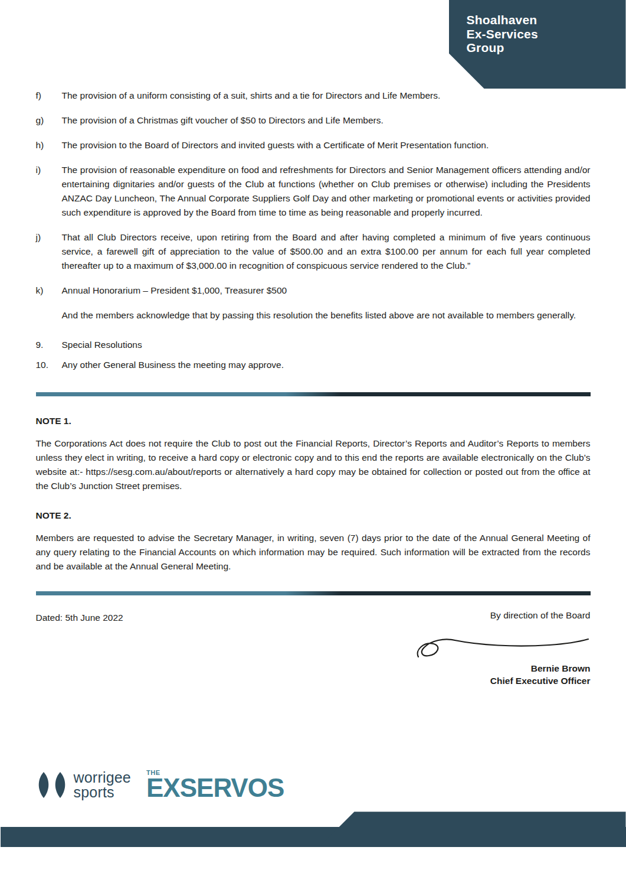Shoalhaven
Ex-Services
Group
f) The provision of a uniform consisting of a suit, shirts and a tie for Directors and Life Members.
g) The provision of a Christmas gift voucher of $50 to Directors and Life Members.
h) The provision to the Board of Directors and invited guests with a Certificate of Merit Presentation function.
i) The provision of reasonable expenditure on food and refreshments for Directors and Senior Management officers attending and/or entertaining dignitaries and/or guests of the Club at functions (whether on Club premises or otherwise) including the Presidents ANZAC Day Luncheon, The Annual Corporate Suppliers Golf Day and other marketing or promotional events or activities provided such expenditure is approved by the Board from time to time as being reasonable and properly incurred.
j) That all Club Directors receive, upon retiring from the Board and after having completed a minimum of five years continuous service, a farewell gift of appreciation to the value of $500.00 and an extra $100.00 per annum for each full year completed thereafter up to a maximum of $3,000.00 in recognition of conspicuous service rendered to the Club.”
k) Annual Honorarium – President $1,000, Treasurer $500
And the members acknowledge that by passing this resolution the benefits listed above are not available to members generally.
9. Special Resolutions
10. Any other General Business the meeting may approve.
NOTE 1.
The Corporations Act does not require the Club to post out the Financial Reports, Director’s Reports and Auditor’s Reports to members unless they elect in writing, to receive a hard copy or electronic copy and to this end the reports are available electronically on the Club’s website at:- https://sesg.com.au/about/reports or alternatively a hard copy may be obtained for collection or posted out from the office at the Club’s Junction Street premises.
NOTE 2.
Members are requested to advise the Secretary Manager, in writing, seven (7) days prior to the date of the Annual General Meeting of any query relating to the Financial Accounts on which information may be required. Such information will be extracted from the records and be available at the Annual General Meeting.
Dated: 5th June 2022
By direction of the Board
Bernie Brown
Chief Executive Officer
worrigee sports
THE
EXSERVOS